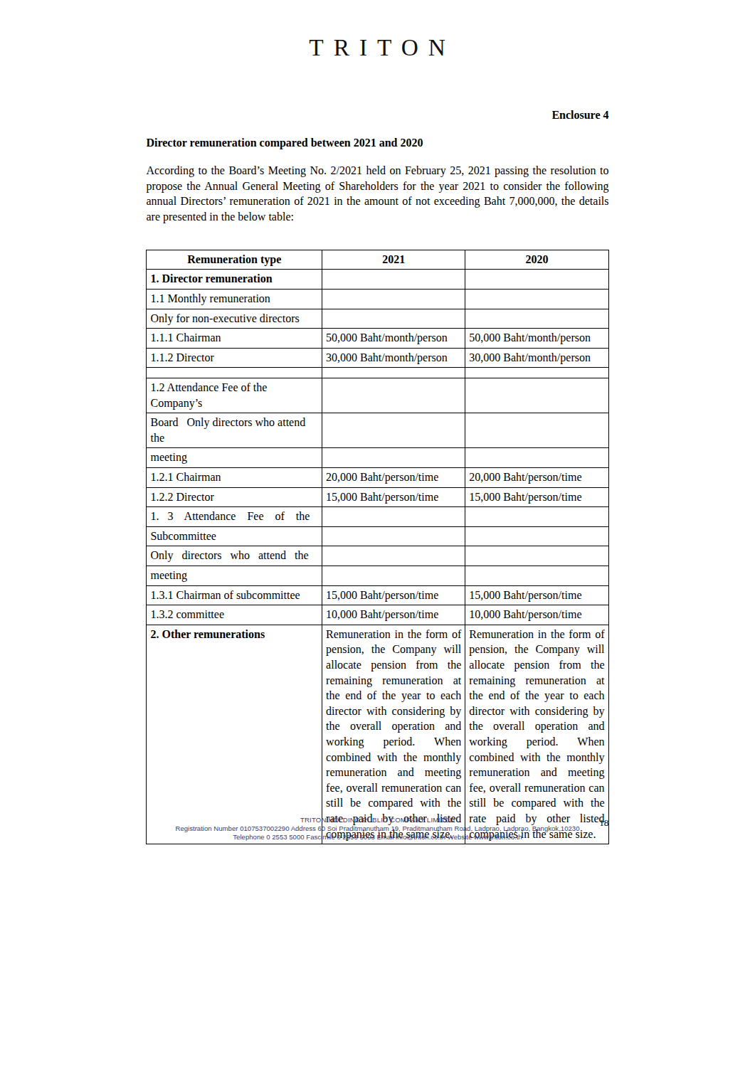TRITON
Enclosure 4
Director remuneration compared between 2021 and 2020
According to the Board’s Meeting No. 2/2021 held on February 25, 2021 passing the resolution to propose the Annual General Meeting of Shareholders for the year 2021 to consider the following annual Directors’ remuneration of 2021 in the amount of not exceeding Baht 7,000,000, the details are presented in the below table:
| Remuneration type | 2021 | 2020 |
| --- | --- | --- |
| 1. Director remuneration | | |
| 1.1 Monthly remuneration | | |
| Only for non-executive directors | | |
| 1.1.1 Chairman | 50,000 Baht/month/person | 50,000 Baht/month/person |
| 1.1.2 Director | 30,000 Baht/month/person | 30,000 Baht/month/person |
| 1.2 Attendance Fee of the Company’s | | |
| Board Only directors who attend the | | |
| meeting | | |
| 1.2.1 Chairman | 20,000 Baht/person/time | 20,000 Baht/person/time |
| 1.2.2 Director | 15,000 Baht/person/time | 15,000 Baht/person/time |
| 1. 3 Attendance Fee of the | | |
| Subcommittee | | |
| Only directors who attend the | | |
| meeting | | |
| 1.3.1 Chairman of subcommittee | 15,000 Baht/person/time | 15,000 Baht/person/time |
| 1.3.2 committee | 10,000 Baht/person/time | 10,000 Baht/person/time |
| 2. Other remunerations | Remuneration in the form of pension, the Company will allocate pension from the remaining remuneration at the end of the year to each director with considering by the overall operation and working period. When combined with the monthly remuneration and meeting fee, overall remuneration can still be compared with the rate paid by other listed companies in the same size. | Remuneration in the form of pension, the Company will allocate pension from the remaining remuneration at the end of the year to each director with considering by the overall operation and working period. When combined with the monthly remuneration and meeting fee, overall remuneration can still be compared with the rate paid by other listed companies in the same size. |
18
TRITON HOLDING PUBLIC COMPANY LIMITED
Registration Number 0107537002290 Address 60 Soi Praditmanutham 19, Praditmanutham Road, Ladprao, Ladprao, Bangkok,10230
Telephone 0 2553 5000 Fascimile 0 2553 5093 Email info@triton.co.th Website www.triton.co.th